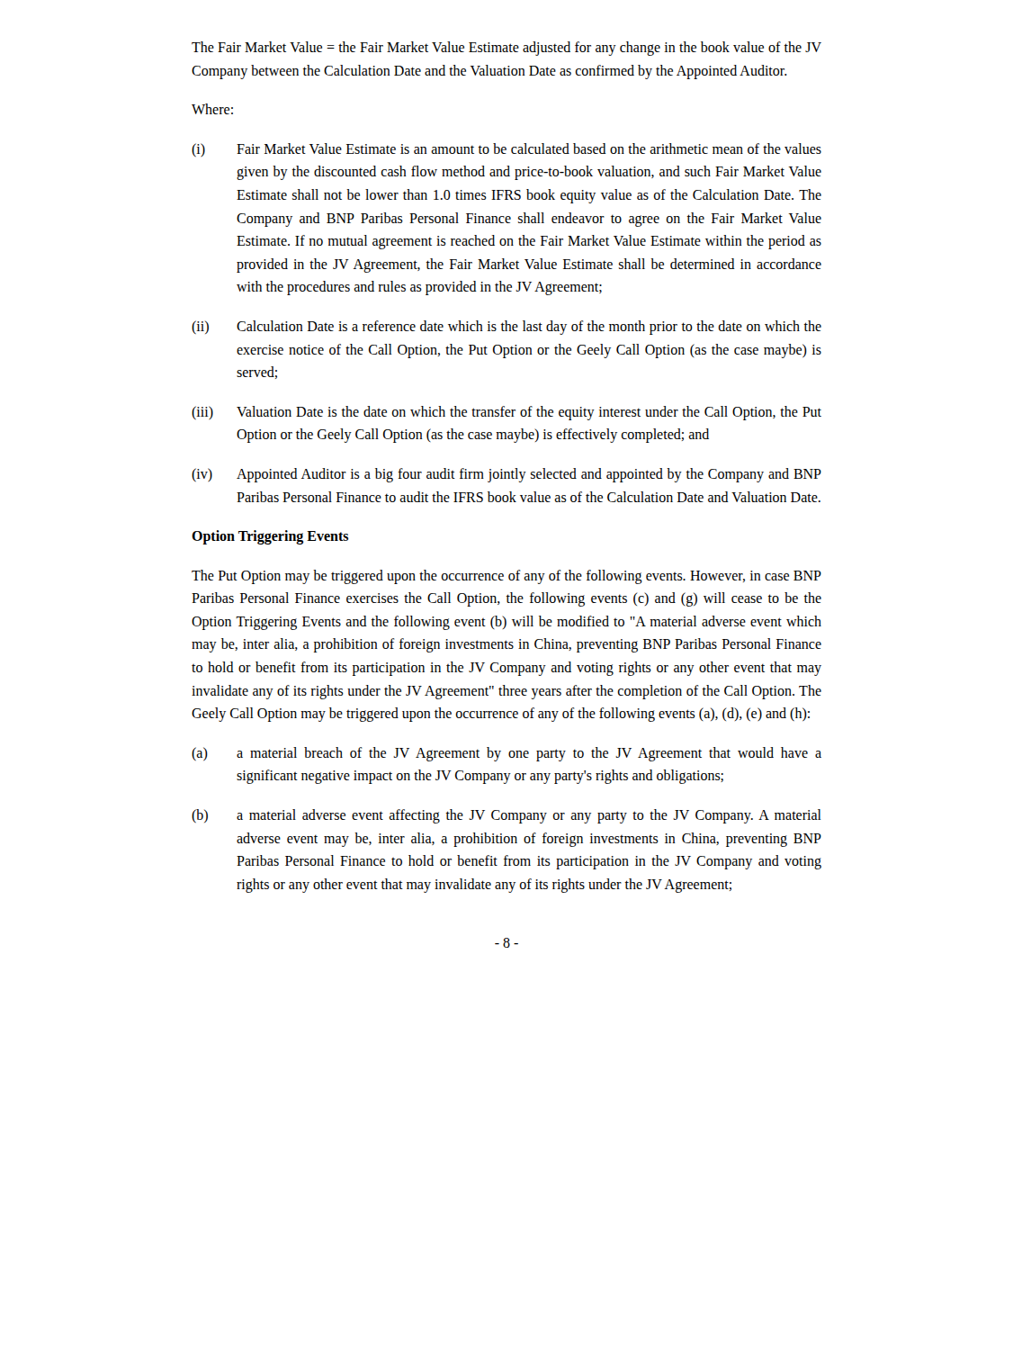The Fair Market Value = the Fair Market Value Estimate adjusted for any change in the book value of the JV Company between the Calculation Date and the Valuation Date as confirmed by the Appointed Auditor.
Where:
(i)
Fair Market Value Estimate is an amount to be calculated based on the arithmetic mean of the values given by the discounted cash flow method and price-to-book valuation, and such Fair Market Value Estimate shall not be lower than 1.0 times IFRS book equity value as of the Calculation Date. The Company and BNP Paribas Personal Finance shall endeavor to agree on the Fair Market Value Estimate. If no mutual agreement is reached on the Fair Market Value Estimate within the period as provided in the JV Agreement, the Fair Market Value Estimate shall be determined in accordance with the procedures and rules as provided in the JV Agreement;
(ii)
Calculation Date is a reference date which is the last day of the month prior to the date on which the exercise notice of the Call Option, the Put Option or the Geely Call Option (as the case maybe) is served;
(iii)
Valuation Date is the date on which the transfer of the equity interest under the Call Option, the Put Option or the Geely Call Option (as the case maybe) is effectively completed; and
(iv)
Appointed Auditor is a big four audit firm jointly selected and appointed by the Company and BNP Paribas Personal Finance to audit the IFRS book value as of the Calculation Date and Valuation Date.
Option Triggering Events
The Put Option may be triggered upon the occurrence of any of the following events. However, in case BNP Paribas Personal Finance exercises the Call Option, the following events (c) and (g) will cease to be the Option Triggering Events and the following event (b) will be modified to "A material adverse event which may be, inter alia, a prohibition of foreign investments in China, preventing BNP Paribas Personal Finance to hold or benefit from its participation in the JV Company and voting rights or any other event that may invalidate any of its rights under the JV Agreement" three years after the completion of the Call Option. The Geely Call Option may be triggered upon the occurrence of any of the following events (a), (d), (e) and (h):
(a)
a material breach of the JV Agreement by one party to the JV Agreement that would have a significant negative impact on the JV Company or any party's rights and obligations;
(b)
a material adverse event affecting the JV Company or any party to the JV Company. A material adverse event may be, inter alia, a prohibition of foreign investments in China, preventing BNP Paribas Personal Finance to hold or benefit from its participation in the JV Company and voting rights or any other event that may invalidate any of its rights under the JV Agreement;
- 8 -